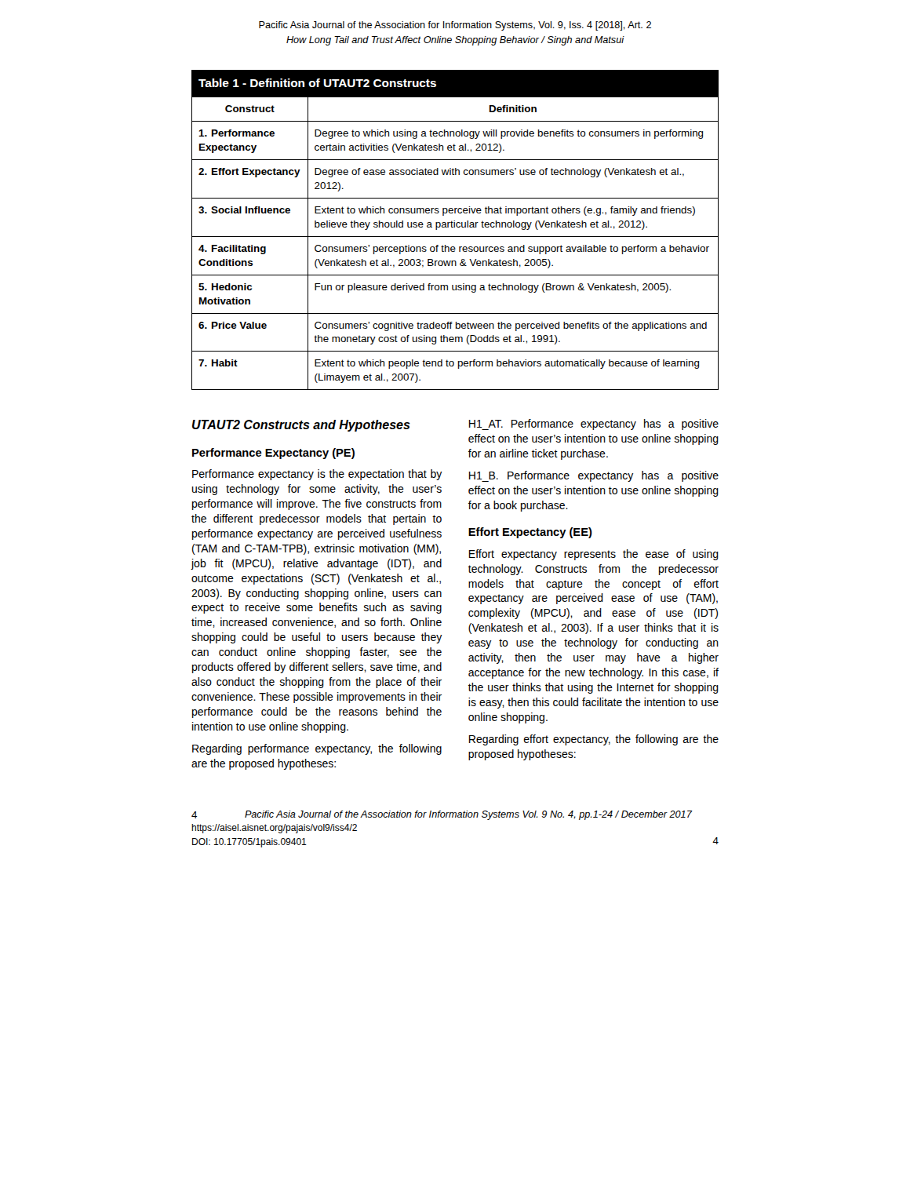Pacific Asia Journal of the Association for Information Systems, Vol. 9, Iss. 4 [2018], Art. 2
How Long Tail and Trust Affect Online Shopping Behavior / Singh and Matsui
Table 1 - Definition of UTAUT2 Constructs
| Construct | Definition |
| --- | --- |
| 1. Performance Expectancy | Degree to which using a technology will provide benefits to consumers in performing certain activities (Venkatesh et al., 2012). |
| 2. Effort Expectancy | Degree of ease associated with consumers’ use of technology (Venkatesh et al., 2012). |
| 3. Social Influence | Extent to which consumers perceive that important others (e.g., family and friends) believe they should use a particular technology (Venkatesh et al., 2012). |
| 4. Facilitating Conditions | Consumers’ perceptions of the resources and support available to perform a behavior (Venkatesh et al., 2003; Brown & Venkatesh, 2005). |
| 5. Hedonic Motivation | Fun or pleasure derived from using a technology (Brown & Venkatesh, 2005). |
| 6. Price Value | Consumers’ cognitive tradeoff between the perceived benefits of the applications and the monetary cost of using them (Dodds et al., 1991). |
| 7. Habit | Extent to which people tend to perform behaviors automatically because of learning (Limayem et al., 2007). |
UTAUT2 Constructs and Hypotheses
Performance Expectancy (PE)
Performance expectancy is the expectation that by using technology for some activity, the user’s performance will improve. The five constructs from the different predecessor models that pertain to performance expectancy are perceived usefulness (TAM and C-TAM-TPB), extrinsic motivation (MM), job fit (MPCU), relative advantage (IDT), and outcome expectations (SCT) (Venkatesh et al., 2003). By conducting shopping online, users can expect to receive some benefits such as saving time, increased convenience, and so forth. Online shopping could be useful to users because they can conduct online shopping faster, see the products offered by different sellers, save time, and also conduct the shopping from the place of their convenience. These possible improvements in their performance could be the reasons behind the intention to use online shopping.
Regarding performance expectancy, the following are the proposed hypotheses:
H1_AT. Performance expectancy has a positive effect on the user’s intention to use online shopping for an airline ticket purchase.
H1_B. Performance expectancy has a positive effect on the user’s intention to use online shopping for a book purchase.
Effort Expectancy (EE)
Effort expectancy represents the ease of using technology. Constructs from the predecessor models that capture the concept of effort expectancy are perceived ease of use (TAM), complexity (MPCU), and ease of use (IDT) (Venkatesh et al., 2003). If a user thinks that it is easy to use the technology for conducting an activity, then the user may have a higher acceptance for the new technology. In this case, if the user thinks that using the Internet for shopping is easy, then this could facilitate the intention to use online shopping.
Regarding effort expectancy, the following are the proposed hypotheses:
4
Pacific Asia Journal of the Association for Information Systems Vol. 9 No. 4, pp.1-24 / December 2017
https://aisel.aisnet.org/pajais/vol9/iss4/2
DOI: 10.17705/1pais.09401
4